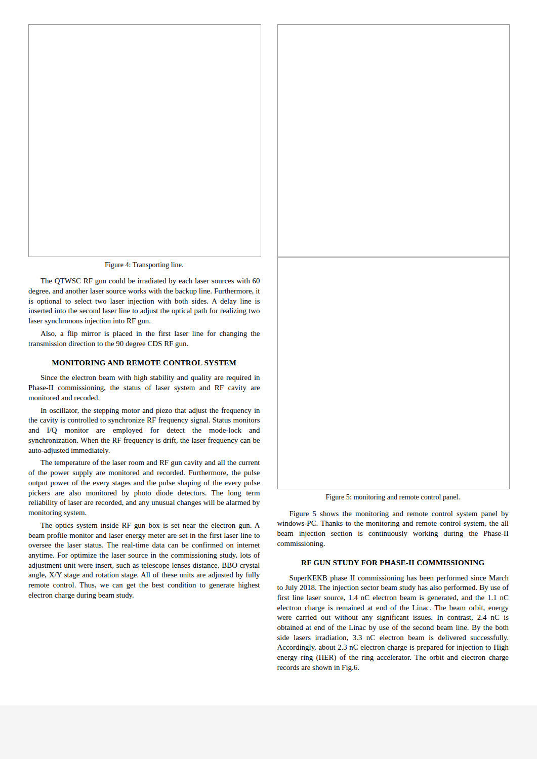Figure 4: Transporting line.
The QTWSC RF gun could be irradiated by each laser sources with 60 degree, and another laser source works with the backup line. Furthermore, it is optional to select two laser injection with both sides. A delay line is inserted into the second laser line to adjust the optical path for realizing two laser synchronous injection into RF gun.
Also, a flip mirror is placed in the first laser line for changing the transmission direction to the 90 degree CDS RF gun.
Monitoring and Remote Control System
Since the electron beam with high stability and quality are required in Phase-II commissioning, the status of laser system and RF cavity are monitored and recoded.
In oscillator, the stepping motor and piezo that adjust the frequency in the cavity is controlled to synchronize RF frequency signal. Status monitors and I/Q monitor are employed for detect the mode-lock and synchronization. When the RF frequency is drift, the laser frequency can be auto-adjusted immediately.
The temperature of the laser room and RF gun cavity and all the current of the power supply are monitored and recorded. Furthermore, the pulse output power of the every stages and the pulse shaping of the every pulse pickers are also monitored by photo diode detectors. The long term reliability of laser are recorded, and any unusual changes will be alarmed by monitoring system.
The optics system inside RF gun box is set near the electron gun. A beam profile monitor and laser energy meter are set in the first laser line to oversee the laser status. The real-time data can be confirmed on internet anytime. For optimize the laser source in the commissioning study, lots of adjustment unit were insert, such as telescope lenses distance, BBO crystal angle, X/Y stage and rotation stage. All of these units are adjusted by fully remote control. Thus, we can get the best condition to generate highest electron charge during beam study.
Figure 5: monitoring and remote control panel.
Figure 5 shows the monitoring and remote control system panel by windows-PC. Thanks to the monitoring and remote control system, the all beam injection section is continuously working during the Phase-II commissioning.
RF Gun Study for Phase-II Commissioning
SuperKEKB phase II commissioning has been performed since March to July 2018. The injection sector beam study has also performed. By use of first line laser source, 1.4 nC electron beam is generated, and the 1.1 nC electron charge is remained at end of the Linac. The beam orbit, energy were carried out without any significant issues. In contrast, 2.4 nC is obtained at end of the Linac by use of the second beam line. By the both side lasers irradiation, 3.3 nC electron beam is delivered successfully. Accordingly, about 2.3 nC electron charge is prepared for injection to High energy ring (HER) of the ring accelerator. The orbit and electron charge records are shown in Fig.6.